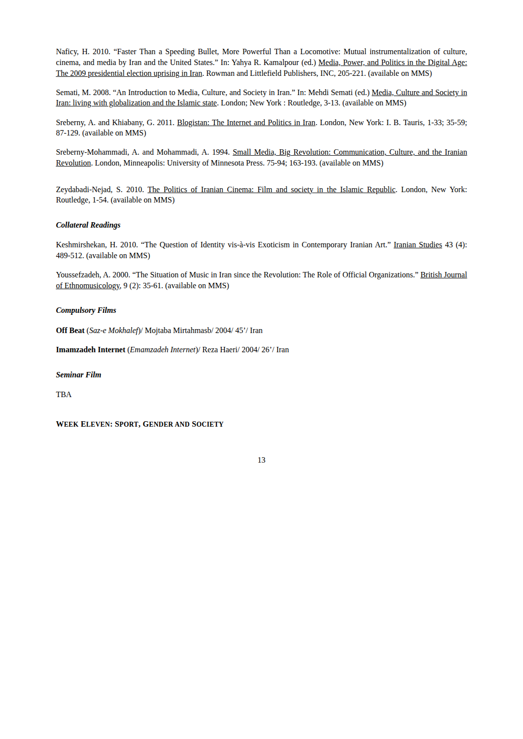Naficy, H. 2010. “Faster Than a Speeding Bullet, More Powerful Than a Locomotive: Mutual instrumentalization of culture, cinema, and media by Iran and the United States.” In: Yahya R. Kamalpour (ed.) Media, Power, and Politics in the Digital Age: The 2009 presidential election uprising in Iran. Rowman and Littlefield Publishers, INC, 205-221. (available on MMS)
Semati, M. 2008. “An Introduction to Media, Culture, and Society in Iran.” In: Mehdi Semati (ed.) Media, Culture and Society in Iran: living with globalization and the Islamic state. London; New York : Routledge, 3-13. (available on MMS)
Sreberny, A. and Khiabany, G. 2011. Blogistan: The Internet and Politics in Iran. London, New York: I. B. Tauris, 1-33; 35-59; 87-129. (available on MMS)
Sreberny-Mohammadi, A. and Mohammadi, A. 1994. Small Media, Big Revolution: Communication, Culture, and the Iranian Revolution. London, Minneapolis: University of Minnesota Press. 75-94; 163-193. (available on MMS)
Zeydabadi-Nejad, S. 2010. The Politics of Iranian Cinema: Film and society in the Islamic Republic. London, New York: Routledge, 1-54. (available on MMS)
Collateral Readings
Keshmirshekan, H. 2010. “The Question of Identity vis-à-vis Exoticism in Contemporary Iranian Art.” Iranian Studies 43 (4): 489-512. (available on MMS)
Youssefzadeh, A. 2000. “The Situation of Music in Iran since the Revolution: The Role of Official Organizations.” British Journal of Ethnomusicology, 9 (2): 35-61. (available on MMS)
Compulsory Films
Off Beat (Saz-e Mokhalef)/ Mojtaba Mirtahmasb/ 2004/ 45’/ Iran
Imamzadeh Internet (Emamzadeh Internet)/ Reza Haeri/ 2004/ 26’/ Iran
Seminar Film
TBA
WEEK ELEVEN: SPORT, GENDER AND SOCIETY
13